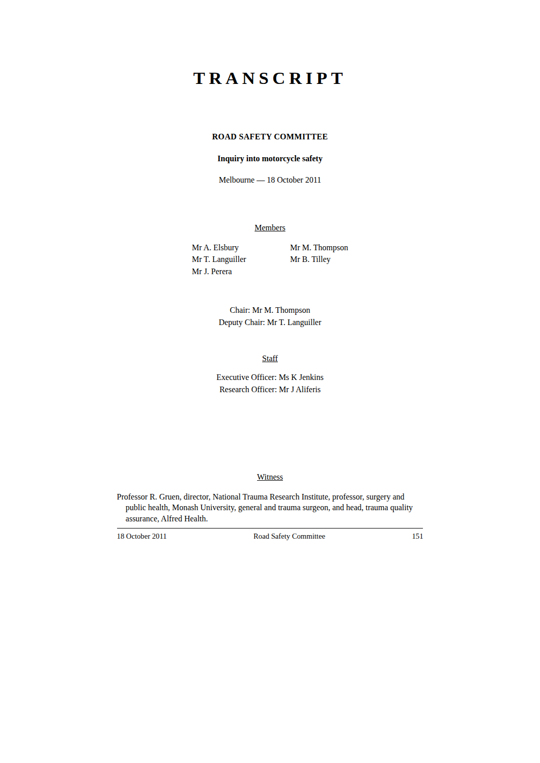TRANSCRIPT
ROAD SAFETY COMMITTEE
Inquiry into motorcycle safety
Melbourne — 18 October 2011
Members
| Mr A. Elsbury | Mr M. Thompson |
| Mr T. Languiller | Mr B. Tilley |
| Mr J. Perera | |
Chair: Mr M. Thompson
Deputy Chair: Mr T. Languiller
Staff
Executive Officer: Ms K Jenkins
Research Officer: Mr J Aliferis
Witness
Professor R. Gruen, director, National Trauma Research Institute, professor, surgery and public health, Monash University, general and trauma surgeon, and head, trauma quality assurance, Alfred Health.
18 October 2011
Road Safety Committee
151